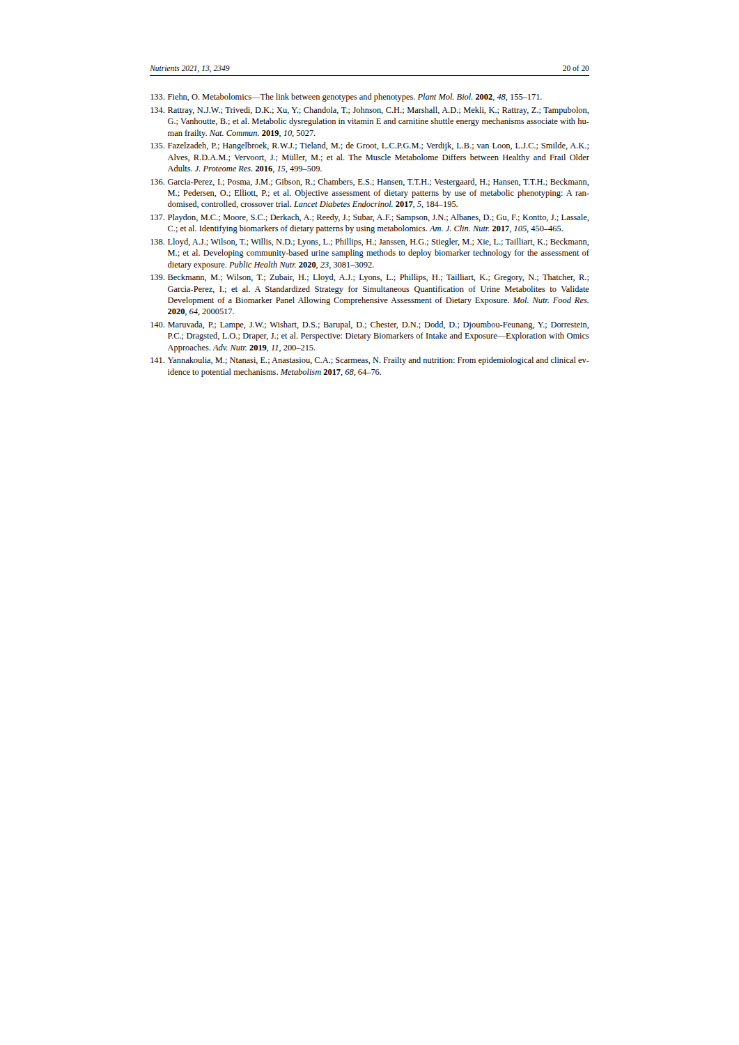Nutrients 2021, 13, 2349 20 of 20
133. Fiehn, O. Metabolomics—The link between genotypes and phenotypes. Plant Mol. Biol. 2002, 48, 155–171.
134. Rattray, N.J.W.; Trivedi, D.K.; Xu, Y.; Chandola, T.; Johnson, C.H.; Marshall, A.D.; Mekli, K.; Rattray, Z.; Tampubolon, G.; Vanhoutte, B.; et al. Metabolic dysregulation in vitamin E and carnitine shuttle energy mechanisms associate with human frailty. Nat. Commun. 2019, 10, 5027.
135. Fazelzadeh, P.; Hangelbroek, R.W.J.; Tieland, M.; de Groot, L.C.P.G.M.; Verdijk, L.B.; van Loon, L.J.C.; Smilde, A.K.; Alves, R.D.A.M.; Vervoort, J.; Müller, M.; et al. The Muscle Metabolome Differs between Healthy and Frail Older Adults. J. Proteome Res. 2016, 15, 499–509.
136. Garcia-Perez, I.; Posma, J.M.; Gibson, R.; Chambers, E.S.; Hansen, T.T.H.; Vestergaard, H.; Hansen, T.T.H.; Beckmann, M.; Pedersen, O.; Elliott, P.; et al. Objective assessment of dietary patterns by use of metabolic phenotyping: A randomised, controlled, crossover trial. Lancet Diabetes Endocrinol. 2017, 5, 184–195.
137. Playdon, M.C.; Moore, S.C.; Derkach, A.; Reedy, J.; Subar, A.F.; Sampson, J.N.; Albanes, D.; Gu, F.; Kontto, J.; Lassale, C.; et al. Identifying biomarkers of dietary patterns by using metabolomics. Am. J. Clin. Nutr. 2017, 105, 450–465.
138. Lloyd, A.J.; Wilson, T.; Willis, N.D.; Lyons, L.; Phillips, H.; Janssen, H.G.; Stiegler, M.; Xie, L.; Tailliart, K.; Beckmann, M.; et al. Developing community-based urine sampling methods to deploy biomarker technology for the assessment of dietary exposure. Public Health Nutr. 2020, 23, 3081–3092.
139. Beckmann, M.; Wilson, T.; Zubair, H.; Lloyd, A.J.; Lyons, L.; Phillips, H.; Tailliart, K.; Gregory, N.; Thatcher, R.; Garcia-Perez, I.; et al. A Standardized Strategy for Simultaneous Quantification of Urine Metabolites to Validate Development of a Biomarker Panel Allowing Comprehensive Assessment of Dietary Exposure. Mol. Nutr. Food Res. 2020, 64, 2000517.
140. Maruvada, P.; Lampe, J.W.; Wishart, D.S.; Barupal, D.; Chester, D.N.; Dodd, D.; Djoumbou-Feunang, Y.; Dorrestein, P.C.; Dragsted, L.O.; Draper, J.; et al. Perspective: Dietary Biomarkers of Intake and Exposure—Exploration with Omics Approaches. Adv. Nutr. 2019, 11, 200–215.
141. Yannakoulia, M.; Ntanasi, E.; Anastasiou, C.A.; Scarmeas, N. Frailty and nutrition: From epidemiological and clinical evidence to potential mechanisms. Metabolism 2017, 68, 64–76.